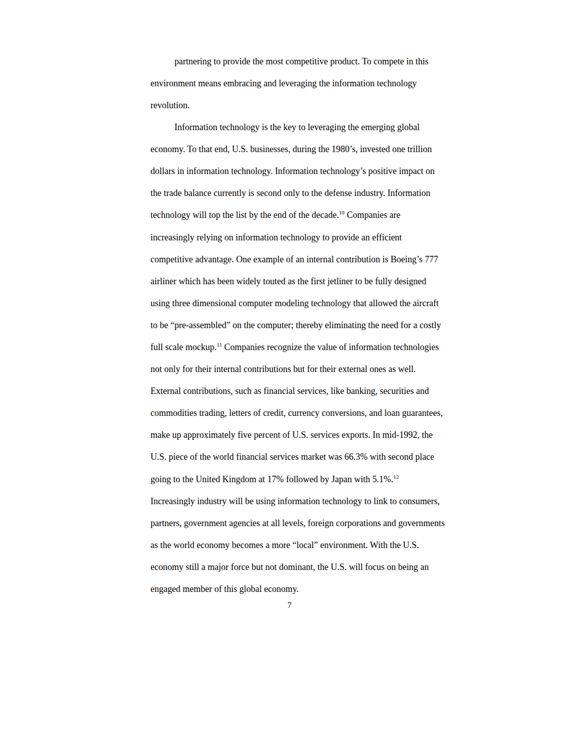partnering to provide the most competitive product. To compete in this environment means embracing and leveraging the information technology revolution.
Information technology is the key to leveraging the emerging global economy. To that end, U.S. businesses, during the 1980’s, invested one trillion dollars in information technology. Information technology’s positive impact on the trade balance currently is second only to the defense industry. Information technology will top the list by the end of the decade.10 Companies are increasingly relying on information technology to provide an efficient competitive advantage. One example of an internal contribution is Boeing’s 777 airliner which has been widely touted as the first jetliner to be fully designed using three dimensional computer modeling technology that allowed the aircraft to be “pre-assembled” on the computer; thereby eliminating the need for a costly full scale mockup.11 Companies recognize the value of information technologies not only for their internal contributions but for their external ones as well. External contributions, such as financial services, like banking, securities and commodities trading, letters of credit, currency conversions, and loan guarantees, make up approximately five percent of U.S. services exports. In mid-1992, the U.S. piece of the world financial services market was 66.3% with second place going to the United Kingdom at 17% followed by Japan with 5.1%.12 Increasingly industry will be using information technology to link to consumers, partners, government agencies at all levels, foreign corporations and governments as the world economy becomes a more “local” environment. With the U.S. economy still a major force but not dominant, the U.S. will focus on being an engaged member of this global economy.
7